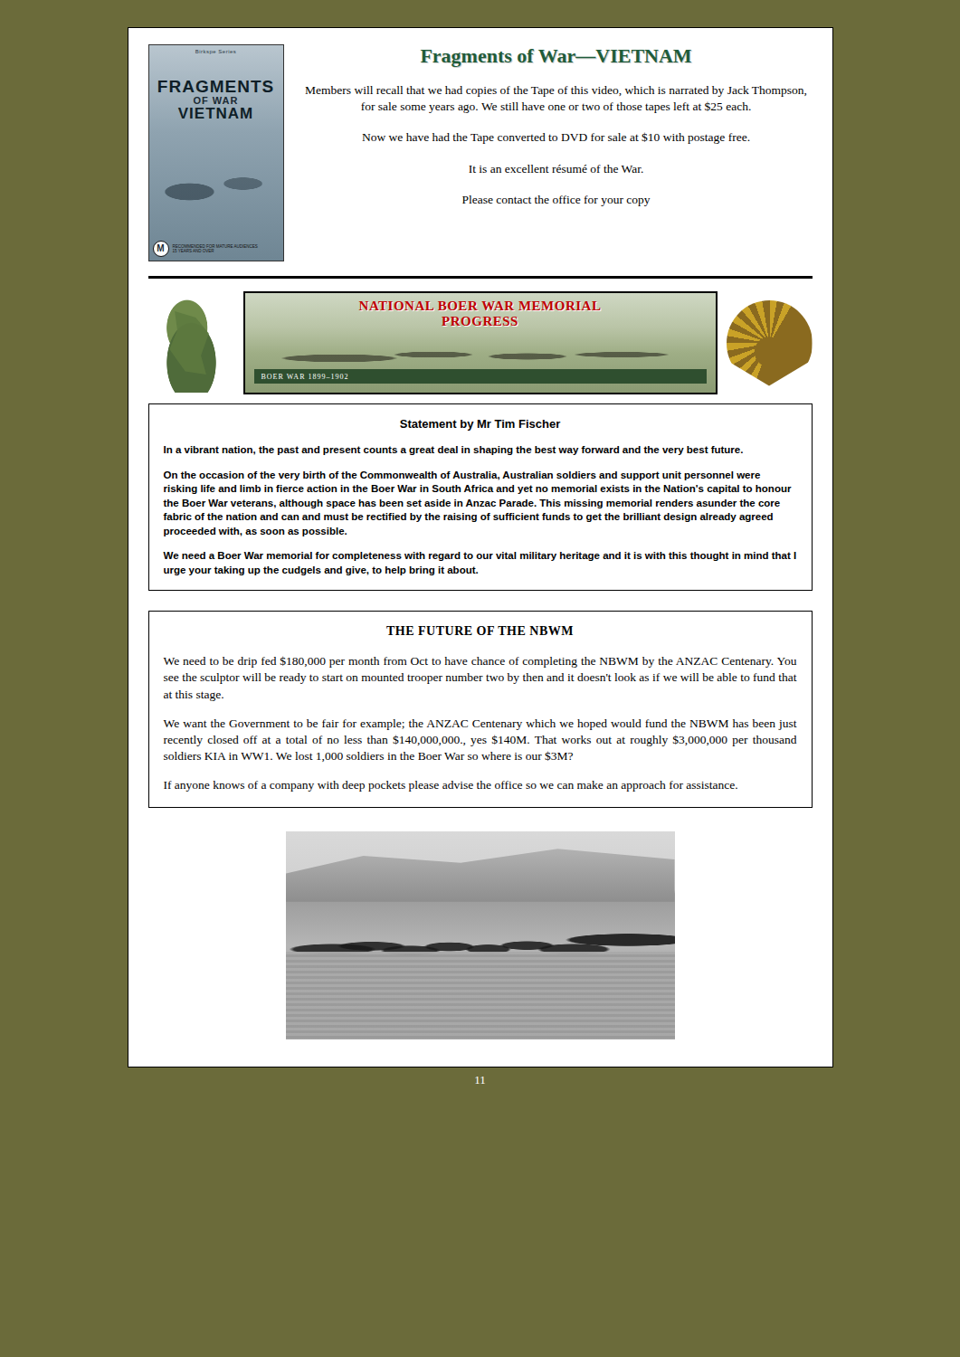Birkspe Series
FRAGMENTS
OF WAR
VIETNAM
M
RECOMMENDED FOR MATURE AUDIENCES
15 YEARS AND OVER
Fragments of War—VIETNAM
Members will recall that we had copies of the Tape of this video, which is narrated by Jack Thompson, for sale some years ago. We still have one or two of those tapes left at $25 each.
Now we have had the Tape converted to DVD for sale at $10 with postage free.
It is an excellent résumé of the War.
Please contact the office for your copy
NATIONAL BOER WAR MEMORIAL
PROGRESS
BOER WAR 1899–1902
Statement by Mr Tim Fischer
In a vibrant nation, the past and present counts a great deal in shaping the best way forward and the very best future.
On the occasion of the very birth of the Commonwealth of Australia, Australian soldiers and support unit personnel were risking life and limb in fierce action in the Boer War in South Africa and yet no memorial exists in the Nation's capital to honour the Boer War veterans, although space has been set aside in Anzac Parade. This missing memorial renders asunder the core fabric of the nation and can and must be rectified by the raising of sufficient funds to get the brilliant design already agreed proceeded with, as soon as possible.
We need a Boer War memorial for completeness with regard to our vital military heritage and it is with this thought in mind that I urge your taking up the cudgels and give, to help bring it about.
THE FUTURE OF THE NBWM
We need to be drip fed $180,000 per month from Oct to have chance of completing the NBWM by the ANZAC Centenary. You see the sculptor will be ready to start on mounted trooper number two by then and it doesn't look as if we will be able to fund that at this stage.
We want the Government to be fair for example; the ANZAC Centenary which we hoped would fund the NBWM has been just recently closed off at a total of no less than $140,000,000., yes $140M. That works out at roughly $3,000,000 per thousand soldiers KIA in WW1. We lost 1,000 soldiers in the Boer War so where is our $3M?
If anyone knows of a company with deep pockets please advise the office so we can make an approach for assistance.
11